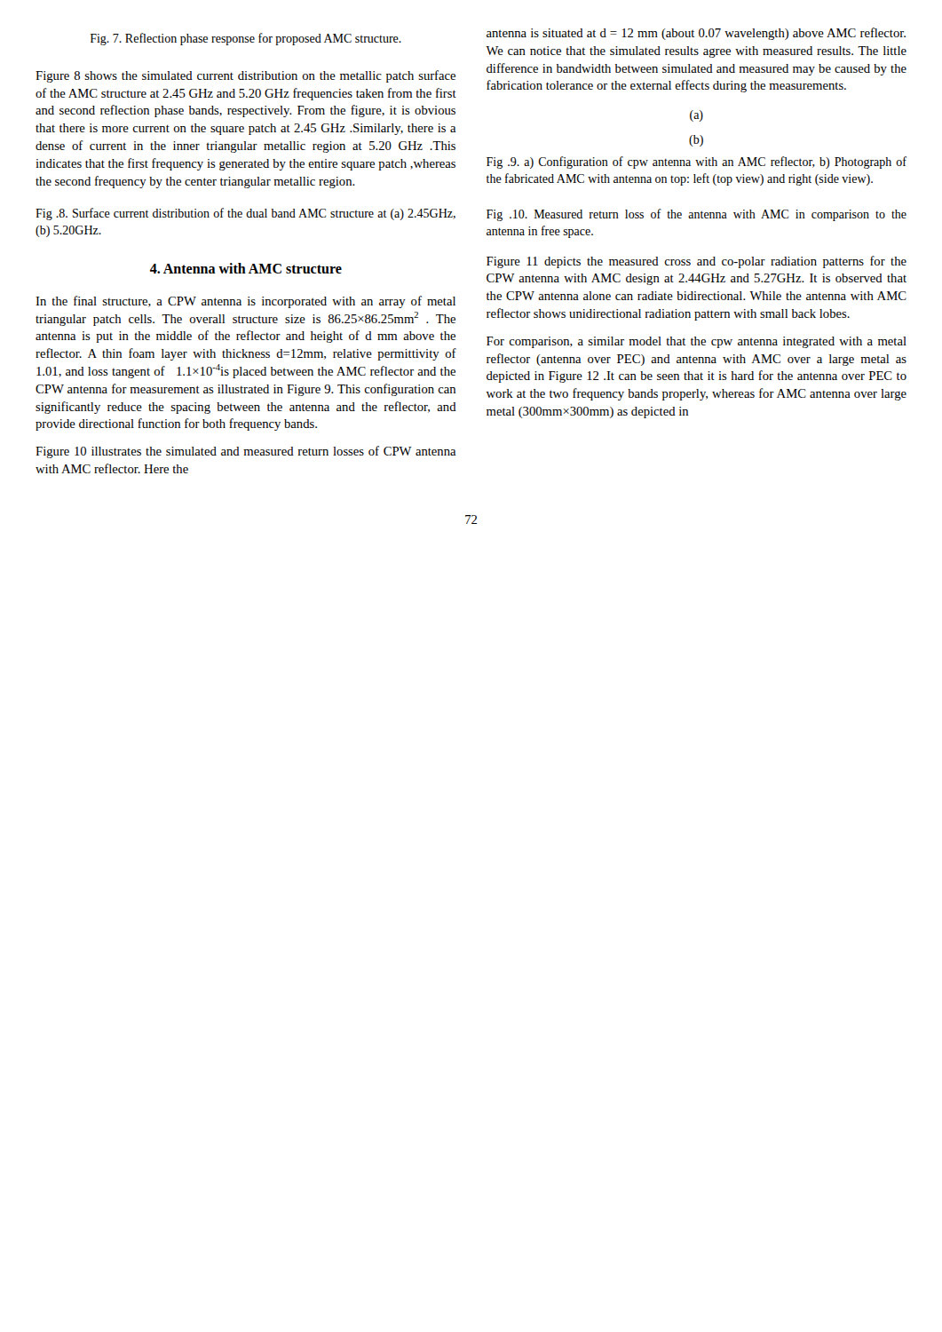Fig. 7. Reflection phase response for proposed AMC structure.
Figure 8 shows the simulated current distribution on the metallic patch surface of the AMC structure at 2.45 GHz and 5.20 GHz frequencies taken from the first and second reflection phase bands, respectively. From the figure, it is obvious that there is more current on the square patch at 2.45 GHz .Similarly, there is a dense of current in the inner triangular metallic region at 5.20 GHz .This indicates that the first frequency is generated by the entire square patch ,whereas the second frequency by the center triangular metallic region.
Fig .8. Surface current distribution of the dual band AMC structure at (a) 2.45GHz, (b) 5.20GHz.
4. Antenna with AMC structure
In the final structure, a CPW antenna is incorporated with an array of metal triangular patch cells. The overall structure size is 86.25×86.25mm2 . The antenna is put in the middle of the reflector and height of d mm above the reflector. A thin foam layer with thickness d=12mm, relative permittivity of 1.01, and loss tangent of 1.1×10-4is placed between the AMC reflector and the CPW antenna for measurement as illustrated in Figure 9. This configuration can significantly reduce the spacing between the antenna and the reflector, and provide directional function for both frequency bands.
Figure 10 illustrates the simulated and measured return losses of CPW antenna with AMC reflector. Here the
antenna is situated at d = 12 mm (about 0.07 wavelength) above AMC reflector. We can notice that the simulated results agree with measured results. The little difference in bandwidth between simulated and measured may be caused by the fabrication tolerance or the external effects during the measurements.
(a)
(b)
Fig .9. a) Configuration of cpw antenna with an AMC reflector, b) Photograph of the fabricated AMC with antenna on top: left (top view) and right (side view).
Fig .10. Measured return loss of the antenna with AMC in comparison to the antenna in free space.
Figure 11 depicts the measured cross and co-polar radiation patterns for the CPW antenna with AMC design at 2.44GHz and 5.27GHz. It is observed that the CPW antenna alone can radiate bidirectional. While the antenna with AMC reflector shows unidirectional radiation pattern with small back lobes.
For comparison, a similar model that the cpw antenna integrated with a metal reflector (antenna over PEC) and antenna with AMC over a large metal as depicted in Figure 12 .It can be seen that it is hard for the antenna over PEC to work at the two frequency bands properly, whereas for AMC antenna over large metal (300mm×300mm) as depicted in
72